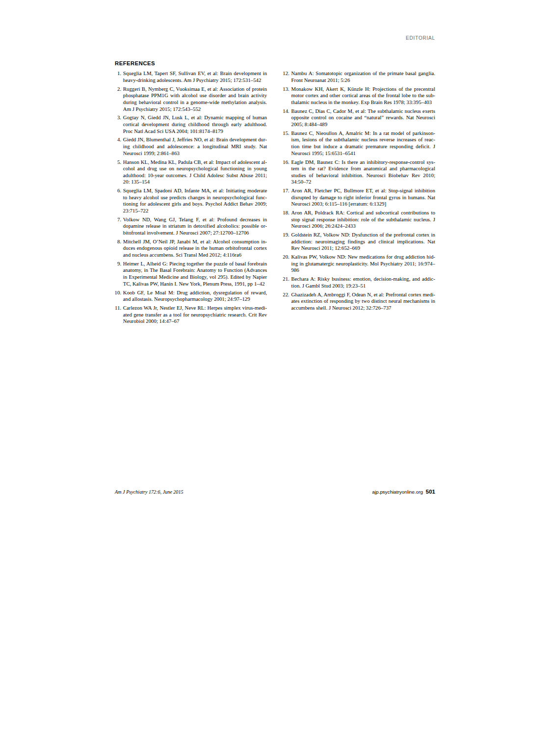EDITORIAL
REFERENCES
Squeglia LM, Tapert SF, Sullivan EV, et al: Brain development in heavy-drinking adolescents. Am J Psychiatry 2015; 172:531–542
Ruggeri B, Nymberg C, Vuoksimaa E, et al: Association of protein phosphatase PPM1G with alcohol use disorder and brain activity during behavioral control in a genome-wide methylation analysis. Am J Psychiatry 2015; 172:543–552
Gogtay N, Giedd JN, Lusk L, et al: Dynamic mapping of human cortical development during childhood through early adulthood. Proc Natl Acad Sci USA 2004; 101:8174–8179
Giedd JN, Blumenthal J, Jeffries NO, et al: Brain development during childhood and adolescence: a longitudinal MRI study. Nat Neurosci 1999; 2:861–863
Hanson KL, Medina KL, Padula CB, et al: Impact of adolescent alcohol and drug use on neuropsychological functioning in young adulthood: 10-year outcomes. J Child Adolesc Subst Abuse 2011; 20: 135–154
Squeglia LM, Spadoni AD, Infante MA, et al: Initiating moderate to heavy alcohol use predicts changes in neuropsychological functioning for adolescent girls and boys. Psychol Addict Behav 2009; 23:715–722
Volkow ND, Wang GJ, Telang F, et al: Profound decreases in dopamine release in striatum in detoxified alcoholics: possible orbitofrontal involvement. J Neurosci 2007; 27:12700–12706
Mitchell JM, O’Neil JP, Janabi M, et al: Alcohol consumption induces endogenous opioid release in the human orbitofrontal cortex and nucleus accumbens. Sci Transl Med 2012; 4:116ra6
Heimer L, Alheid G: Piecing together the puzzle of basal forebrain anatomy, in The Basal Forebrain: Anatomy to Function (Advances in Experimental Medicine and Biology, vol 295). Edited by Napier TC, Kalivas PW, Hanin I. New York, Plenum Press, 1991, pp 1–42
Koob GF, Le Moal M: Drug addiction, dysregulation of reward, and allostasis. Neuropsychopharmacology 2001; 24:97–129
Carlezon WA Jr, Nestler EJ, Neve RL: Herpes simplex virus-mediated gene transfer as a tool for neuropsychiatric research. Crit Rev Neurobiol 2000; 14:47–67
Nambu A: Somatotopic organization of the primate basal ganglia. Front Neuroanat 2011; 5:26
Monakow KH, Akert K, Künzle H: Projections of the precentral motor cortex and other cortical areas of the frontal lobe to the subthalamic nucleus in the monkey. Exp Brain Res 1978; 33:395–403
Baunez C, Dias C, Cador M, et al: The subthalamic nucleus exerts opposite control on cocaine and “natural” rewards. Nat Neurosci 2005; 8:484–489
Baunez C, Nieoullon A, Amalric M: In a rat model of parkinsonism, lesions of the subthalamic nucleus reverse increases of reaction time but induce a dramatic premature responding deficit. J Neurosci 1995; 15:6531–6541
Eagle DM, Baunez C: Is there an inhibitory-response-control system in the rat? Evidence from anatomical and pharmacological studies of behavioral inhibition. Neurosci Biobehav Rev 2010; 34:50–72
Aron AR, Fletcher PC, Bullmore ET, et al: Stop-signal inhibition disrupted by damage to right inferior frontal gyrus in humans. Nat Neurosci 2003; 6:115–116 [erratum: 6:1329]
Aron AR, Poldrack RA: Cortical and subcortical contributions to stop signal response inhibition: role of the subthalamic nucleus. J Neurosci 2006; 26:2424–2433
Goldstein RZ, Volkow ND: Dysfunction of the prefrontal cortex in addiction: neuroimaging findings and clinical implications. Nat Rev Neurosci 2011; 12:652–669
Kalivas PW, Volkow ND: New medications for drug addiction hiding in glutamatergic neuroplasticity. Mol Psychiatry 2011; 16:974–986
Bechara A: Risky business: emotion, decision-making, and addiction. J Gambl Stud 2003; 19:23–51
Ghazizadeh A, Ambroggi F, Odean N, et al: Prefrontal cortex mediates extinction of responding by two distinct neural mechanisms in accumbens shell. J Neurosci 2012; 32:726–737
Am J Psychiatry 172:6, June 2015
ajp.psychiatryonline.org501